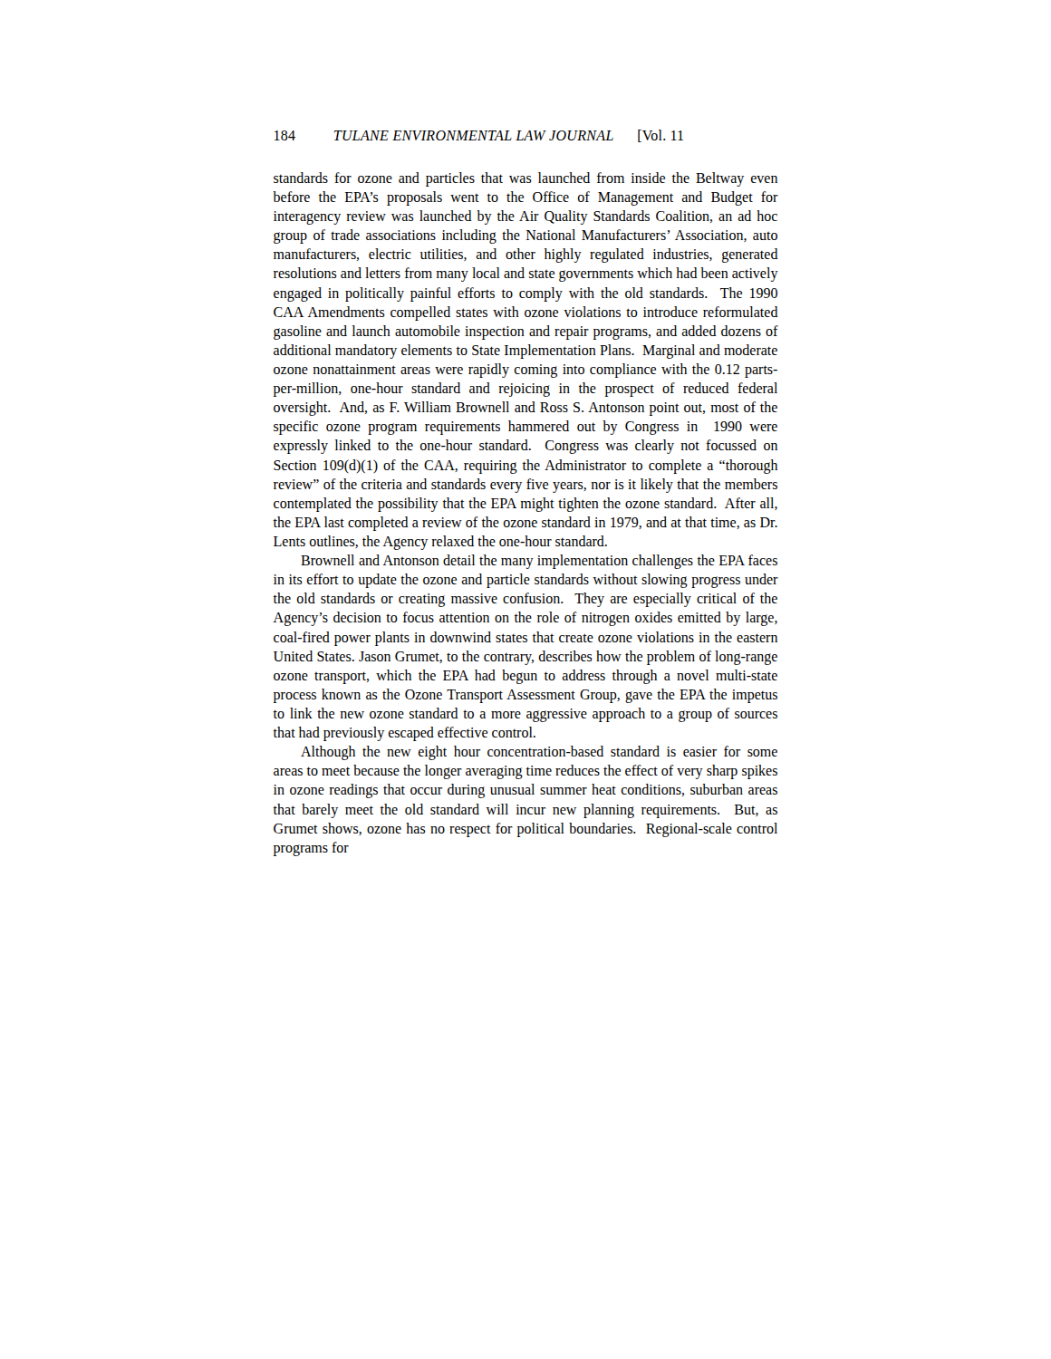184 Tulane Environmental Law Journal [Vol. 11
standards for ozone and particles that was launched from inside the Beltway even before the EPA’s proposals went to the Office of Management and Budget for interagency review was launched by the Air Quality Standards Coalition, an ad hoc group of trade associations including the National Manufacturers’ Association, auto manufacturers, electric utilities, and other highly regulated industries, generated resolutions and letters from many local and state governments which had been actively engaged in politically painful efforts to comply with the old standards. The 1990 CAA Amendments compelled states with ozone violations to introduce reformulated gasoline and launch automobile inspection and repair programs, and added dozens of additional mandatory elements to State Implementation Plans. Marginal and moderate ozone nonattainment areas were rapidly coming into compliance with the 0.12 parts-per-million, one-hour standard and rejoicing in the prospect of reduced federal oversight. And, as F. William Brownell and Ross S. Antonson point out, most of the specific ozone program requirements hammered out by Congress in 1990 were expressly linked to the one-hour standard. Congress was clearly not focussed on Section 109(d)(1) of the CAA, requiring the Administrator to complete a “thorough review” of the criteria and standards every five years, nor is it likely that the members contemplated the possibility that the EPA might tighten the ozone standard. After all, the EPA last completed a review of the ozone standard in 1979, and at that time, as Dr. Lents outlines, the Agency relaxed the one-hour standard.
Brownell and Antonson detail the many implementation challenges the EPA faces in its effort to update the ozone and particle standards without slowing progress under the old standards or creating massive confusion. They are especially critical of the Agency’s decision to focus attention on the role of nitrogen oxides emitted by large, coal-fired power plants in downwind states that create ozone violations in the eastern United States. Jason Grumet, to the contrary, describes how the problem of long-range ozone transport, which the EPA had begun to address through a novel multi-state process known as the Ozone Transport Assessment Group, gave the EPA the impetus to link the new ozone standard to a more aggressive approach to a group of sources that had previously escaped effective control.
Although the new eight hour concentration-based standard is easier for some areas to meet because the longer averaging time reduces the effect of very sharp spikes in ozone readings that occur during unusual summer heat conditions, suburban areas that barely meet the old standard will incur new planning requirements. But, as Grumet shows, ozone has no respect for political boundaries. Regional-scale control programs for